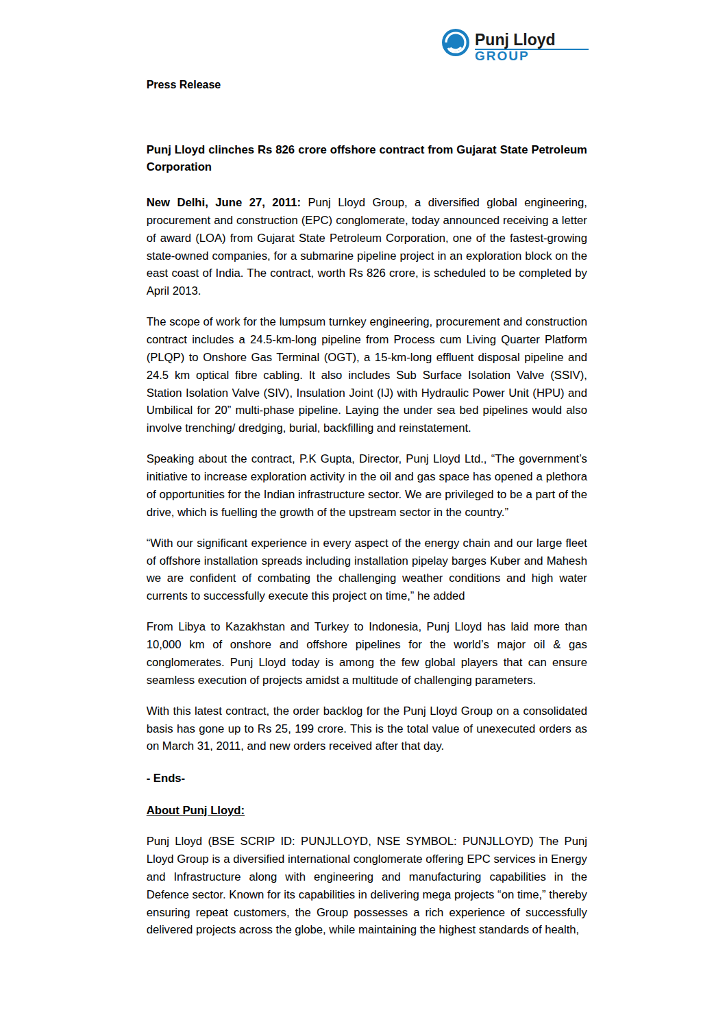Punj Lloyd GROUP
Press Release
Punj Lloyd clinches Rs 826 crore offshore contract from Gujarat State Petroleum Corporation
New Delhi, June 27, 2011: Punj Lloyd Group, a diversified global engineering, procurement and construction (EPC) conglomerate, today announced receiving a letter of award (LOA) from Gujarat State Petroleum Corporation, one of the fastest-growing state-owned companies, for a submarine pipeline project in an exploration block on the east coast of India. The contract, worth Rs 826 crore, is scheduled to be completed by April 2013.
The scope of work for the lumpsum turnkey engineering, procurement and construction contract includes a 24.5-km-long pipeline from Process cum Living Quarter Platform (PLQP) to Onshore Gas Terminal (OGT), a 15-km-long effluent disposal pipeline and 24.5 km optical fibre cabling. It also includes Sub Surface Isolation Valve (SSIV), Station Isolation Valve (SIV), Insulation Joint (IJ) with Hydraulic Power Unit (HPU) and Umbilical for 20” multi-phase pipeline. Laying the under sea bed pipelines would also involve trenching/ dredging, burial, backfilling and reinstatement.
Speaking about the contract, P.K Gupta, Director, Punj Lloyd Ltd., “The government’s initiative to increase exploration activity in the oil and gas space has opened a plethora of opportunities for the Indian infrastructure sector. We are privileged to be a part of the drive, which is fuelling the growth of the upstream sector in the country.”
“With our significant experience in every aspect of the energy chain and our large fleet of offshore installation spreads including installation pipelay barges Kuber and Mahesh we are confident of combating the challenging weather conditions and high water currents to successfully execute this project on time,” he added
From Libya to Kazakhstan and Turkey to Indonesia, Punj Lloyd has laid more than 10,000 km of onshore and offshore pipelines for the world’s major oil & gas conglomerates. Punj Lloyd today is among the few global players that can ensure seamless execution of projects amidst a multitude of challenging parameters.
With this latest contract, the order backlog for the Punj Lloyd Group on a consolidated basis has gone up to Rs 25, 199 crore. This is the total value of unexecuted orders as on March 31, 2011, and new orders received after that day.
- Ends-
About Punj Lloyd:
Punj Lloyd (BSE SCRIP ID: PUNJLLOYD, NSE SYMBOL: PUNJLLOYD) The Punj Lloyd Group is a diversified international conglomerate offering EPC services in Energy and Infrastructure along with engineering and manufacturing capabilities in the Defence sector. Known for its capabilities in delivering mega projects “on time,” thereby ensuring repeat customers, the Group possesses a rich experience of successfully delivered projects across the globe, while maintaining the highest standards of health,